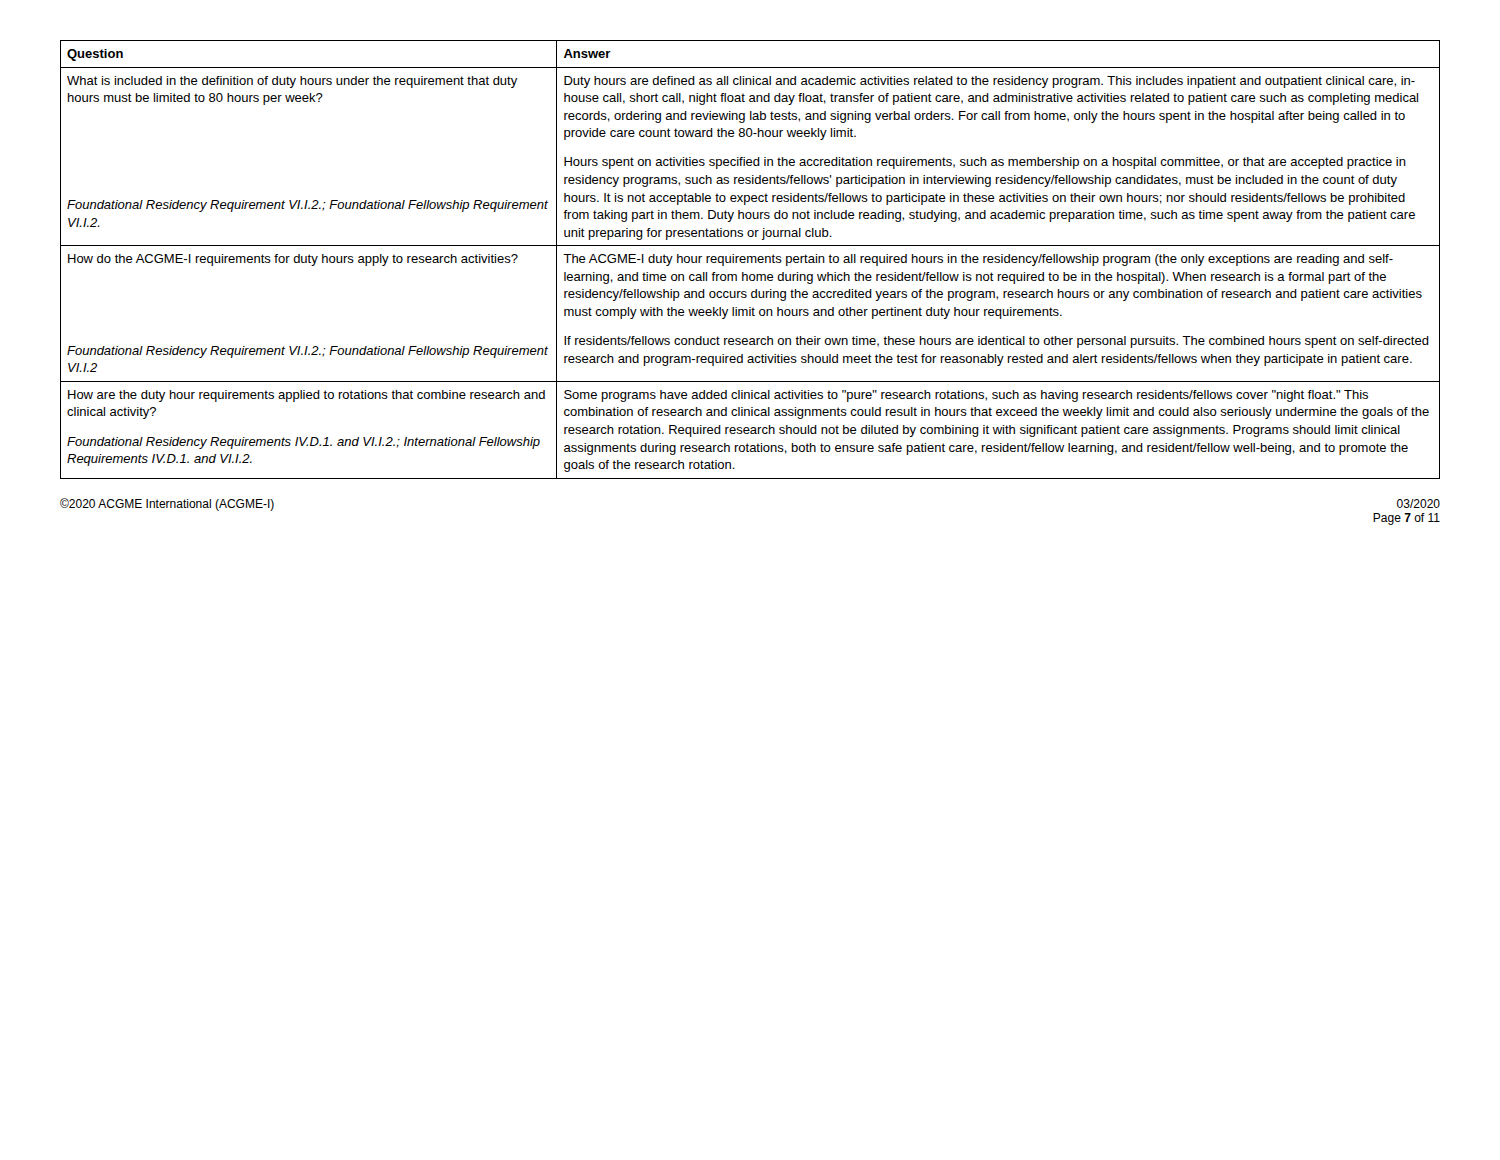| Question | Answer |
| --- | --- |
| What is included in the definition of duty hours under the requirement that duty hours must be limited to 80 hours per week? Foundational Residency Requirement VI.I.2.; Foundational Fellowship Requirement VI.I.2. | Duty hours are defined as all clinical and academic activities related to the residency program. This includes inpatient and outpatient clinical care, in-house call, short call, night float and day float, transfer of patient care, and administrative activities related to patient care such as completing medical records, ordering and reviewing lab tests, and signing verbal orders. For call from home, only the hours spent in the hospital after being called in to provide care count toward the 80-hour weekly limit. Hours spent on activities specified in the accreditation requirements, such as membership on a hospital committee, or that are accepted practice in residency programs, such as residents/fellows' participation in interviewing residency/fellowship candidates, must be included in the count of duty hours. It is not acceptable to expect residents/fellows to participate in these activities on their own hours; nor should residents/fellows be prohibited from taking part in them. Duty hours do not include reading, studying, and academic preparation time, such as time spent away from the patient care unit preparing for presentations or journal club. |
| How do the ACGME-I requirements for duty hours apply to research activities? Foundational Residency Requirement VI.I.2.; Foundational Fellowship Requirement VI.I.2 | The ACGME-I duty hour requirements pertain to all required hours in the residency/fellowship program (the only exceptions are reading and self-learning, and time on call from home during which the resident/fellow is not required to be in the hospital). When research is a formal part of the residency/fellowship and occurs during the accredited years of the program, research hours or any combination of research and patient care activities must comply with the weekly limit on hours and other pertinent duty hour requirements. If residents/fellows conduct research on their own time, these hours are identical to other personal pursuits. The combined hours spent on self-directed research and program-required activities should meet the test for reasonably rested and alert residents/fellows when they participate in patient care. |
| How are the duty hour requirements applied to rotations that combine research and clinical activity? Foundational Residency Requirements IV.D.1. and VI.I.2.; International Fellowship Requirements IV.D.1. and VI.I.2. | Some programs have added clinical activities to "pure" research rotations, such as having research residents/fellows cover "night float." This combination of research and clinical assignments could result in hours that exceed the weekly limit and could also seriously undermine the goals of the research rotation. Required research should not be diluted by combining it with significant patient care assignments. Programs should limit clinical assignments during research rotations, both to ensure safe patient care, resident/fellow learning, and resident/fellow well-being, and to promote the goals of the research rotation. |
©2020 ACGME International (ACGME-I)
03/2020
Page 7 of 11